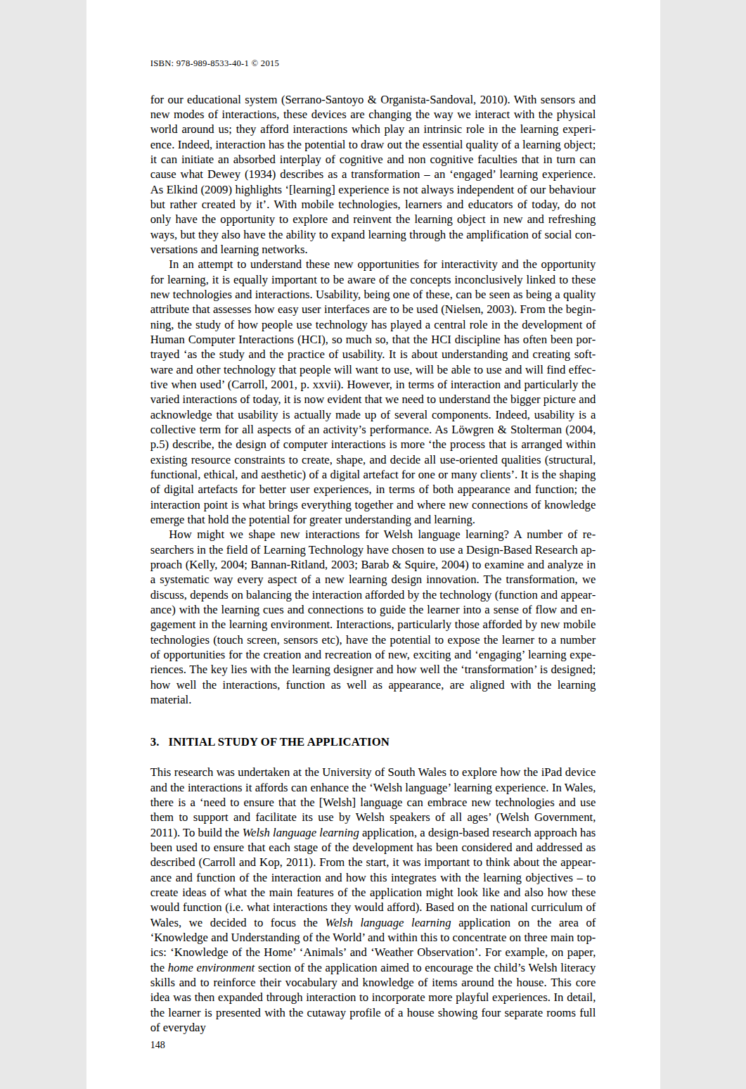ISBN: 978-989-8533-40-1 © 2015
for our educational system (Serrano-Santoyo & Organista-Sandoval, 2010). With sensors and new modes of interactions, these devices are changing the way we interact with the physical world around us; they afford interactions which play an intrinsic role in the learning experience. Indeed, interaction has the potential to draw out the essential quality of a learning object; it can initiate an absorbed interplay of cognitive and non cognitive faculties that in turn can cause what Dewey (1934) describes as a transformation – an ‘engaged’ learning experience. As Elkind (2009) highlights ‘[learning] experience is not always independent of our behaviour but rather created by it’. With mobile technologies, learners and educators of today, do not only have the opportunity to explore and reinvent the learning object in new and refreshing ways, but they also have the ability to expand learning through the amplification of social conversations and learning networks.
In an attempt to understand these new opportunities for interactivity and the opportunity for learning, it is equally important to be aware of the concepts inconclusively linked to these new technologies and interactions. Usability, being one of these, can be seen as being a quality attribute that assesses how easy user interfaces are to be used (Nielsen, 2003). From the beginning, the study of how people use technology has played a central role in the development of Human Computer Interactions (HCI), so much so, that the HCI discipline has often been portrayed ‘as the study and the practice of usability. It is about understanding and creating software and other technology that people will want to use, will be able to use and will find effective when used’ (Carroll, 2001, p. xxvii). However, in terms of interaction and particularly the varied interactions of today, it is now evident that we need to understand the bigger picture and acknowledge that usability is actually made up of several components. Indeed, usability is a collective term for all aspects of an activity’s performance. As Löwgren & Stolterman (2004, p.5) describe, the design of computer interactions is more ‘the process that is arranged within existing resource constraints to create, shape, and decide all use-oriented qualities (structural, functional, ethical, and aesthetic) of a digital artefact for one or many clients’. It is the shaping of digital artefacts for better user experiences, in terms of both appearance and function; the interaction point is what brings everything together and where new connections of knowledge emerge that hold the potential for greater understanding and learning.
How might we shape new interactions for Welsh language learning? A number of researchers in the field of Learning Technology have chosen to use a Design-Based Research approach (Kelly, 2004; Bannan-Ritland, 2003; Barab & Squire, 2004) to examine and analyze in a systematic way every aspect of a new learning design innovation. The transformation, we discuss, depends on balancing the interaction afforded by the technology (function and appearance) with the learning cues and connections to guide the learner into a sense of flow and engagement in the learning environment. Interactions, particularly those afforded by new mobile technologies (touch screen, sensors etc), have the potential to expose the learner to a number of opportunities for the creation and recreation of new, exciting and ‘engaging’ learning experiences. The key lies with the learning designer and how well the ‘transformation’ is designed; how well the interactions, function as well as appearance, are aligned with the learning material.
3. Initial Study of the Application
This research was undertaken at the University of South Wales to explore how the iPad device and the interactions it affords can enhance the ‘Welsh language’ learning experience. In Wales, there is a ‘need to ensure that the [Welsh] language can embrace new technologies and use them to support and facilitate its use by Welsh speakers of all ages’ (Welsh Government, 2011). To build the Welsh language learning application, a design-based research approach has been used to ensure that each stage of the development has been considered and addressed as described (Carroll and Kop, 2011). From the start, it was important to think about the appearance and function of the interaction and how this integrates with the learning objectives – to create ideas of what the main features of the application might look like and also how these would function (i.e. what interactions they would afford). Based on the national curriculum of Wales, we decided to focus the Welsh language learning application on the area of ‘Knowledge and Understanding of the World’ and within this to concentrate on three main topics: ‘Knowledge of the Home’ ‘Animals’ and ‘Weather Observation’. For example, on paper, the home environment section of the application aimed to encourage the child’s Welsh literacy skills and to reinforce their vocabulary and knowledge of items around the house. This core idea was then expanded through interaction to incorporate more playful experiences. In detail, the learner is presented with the cutaway profile of a house showing four separate rooms full of everyday
148